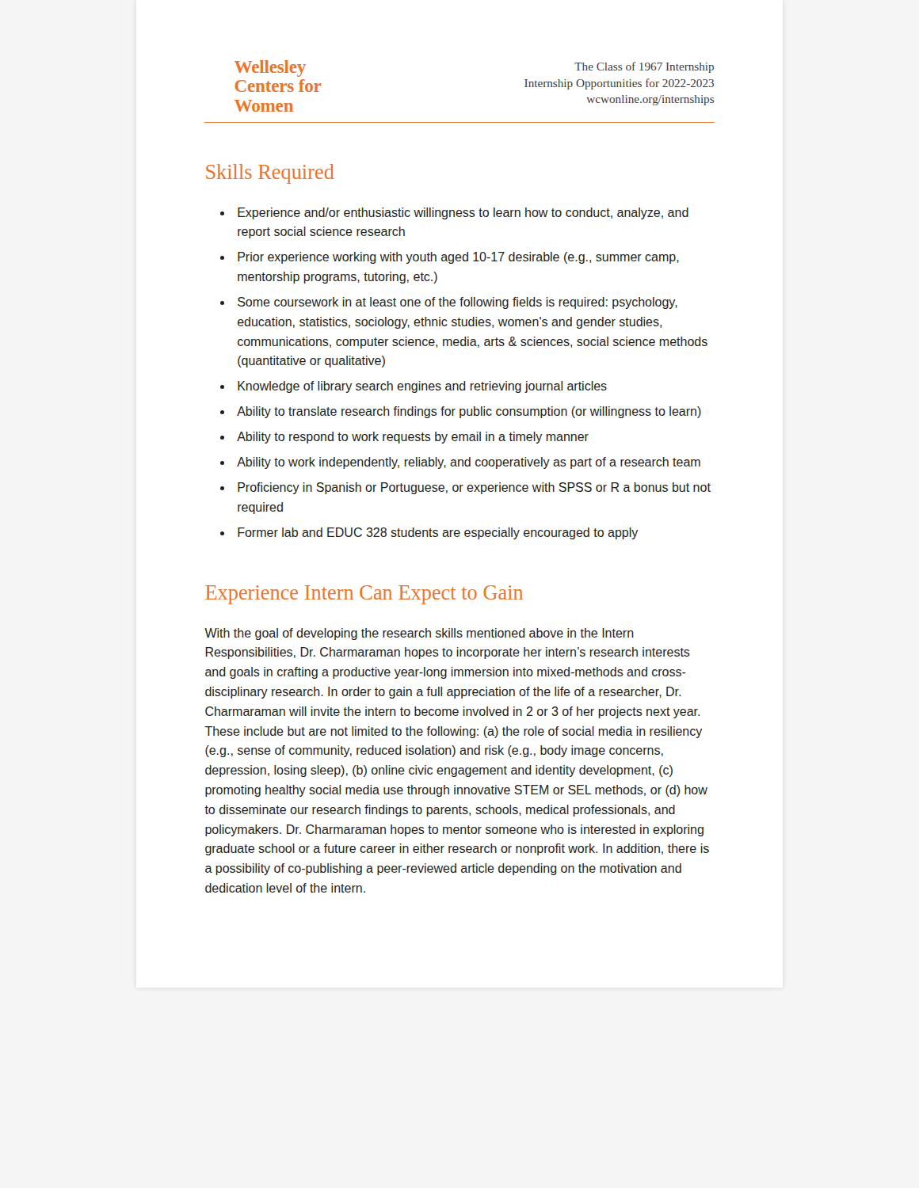Wellesley Centers for Women
The Class of 1967 Internship
Internship Opportunities for 2022-2023
wcwonline.org/internships
Skills Required
Experience and/or enthusiastic willingness to learn how to conduct, analyze, and report social science research
Prior experience working with youth aged 10-17 desirable (e.g., summer camp, mentorship programs, tutoring, etc.)
Some coursework in at least one of the following fields is required: psychology, education, statistics, sociology, ethnic studies, women's and gender studies, communications, computer science, media, arts & sciences, social science methods (quantitative or qualitative)
Knowledge of library search engines and retrieving journal articles
Ability to translate research findings for public consumption (or willingness to learn)
Ability to respond to work requests by email in a timely manner
Ability to work independently, reliably, and cooperatively as part of a research team
Proficiency in Spanish or Portuguese, or experience with SPSS or R a bonus but not required
Former lab and EDUC 328 students are especially encouraged to apply
Experience Intern Can Expect to Gain
With the goal of developing the research skills mentioned above in the Intern Responsibilities, Dr. Charmaraman hopes to incorporate her intern’s research interests and goals in crafting a productive year-long immersion into mixed-methods and cross-disciplinary research. In order to gain a full appreciation of the life of a researcher, Dr. Charmaraman will invite the intern to become involved in 2 or 3 of her projects next year. These include but are not limited to the following: (a) the role of social media in resiliency (e.g., sense of community, reduced isolation) and risk (e.g., body image concerns, depression, losing sleep), (b) online civic engagement and identity development, (c) promoting healthy social media use through innovative STEM or SEL methods, or (d) how to disseminate our research findings to parents, schools, medical professionals, and policymakers. Dr. Charmaraman hopes to mentor someone who is interested in exploring graduate school or a future career in either research or nonprofit work. In addition, there is a possibility of co-publishing a peer-reviewed article depending on the motivation and dedication level of the intern.